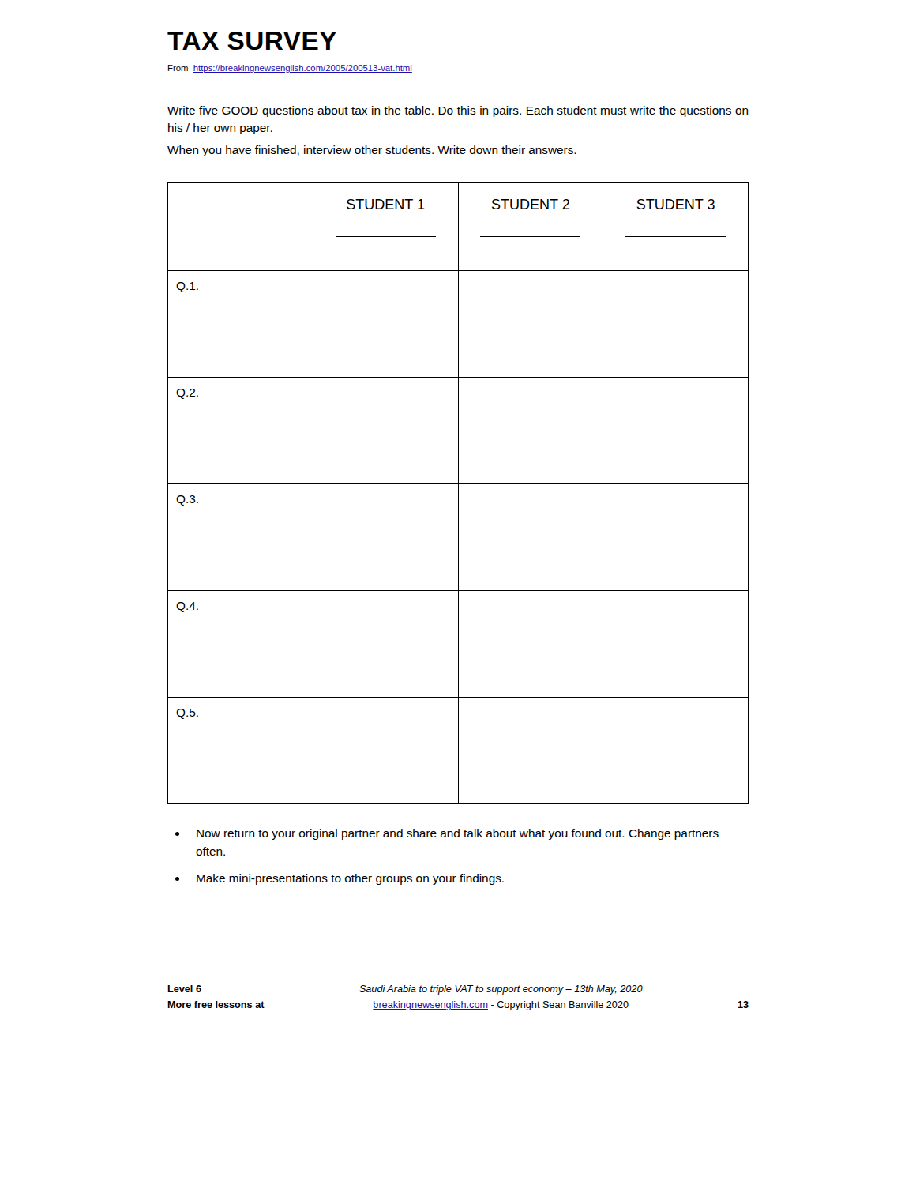TAX SURVEY
From https://breakingnewsenglish.com/2005/200513-vat.html
Write five GOOD questions about tax in the table. Do this in pairs. Each student must write the questions on his / her own paper.
When you have finished, interview other students. Write down their answers.
| | STUDENT 1 | STUDENT 2 | STUDENT 3 |
| --- | --- | --- | --- |
| Q.1. | | | |
| Q.2. | | | |
| Q.3. | | | |
| Q.4. | | | |
| Q.5. | | | |
Now return to your original partner and share and talk about what you found out. Change partners often.
Make mini-presentations to other groups on your findings.
Level 6 More free lessons at
Saudi Arabia to triple VAT to support economy – 13th May, 2020 breakingnewsenglish.com - Copyright Sean Banville 2020
13